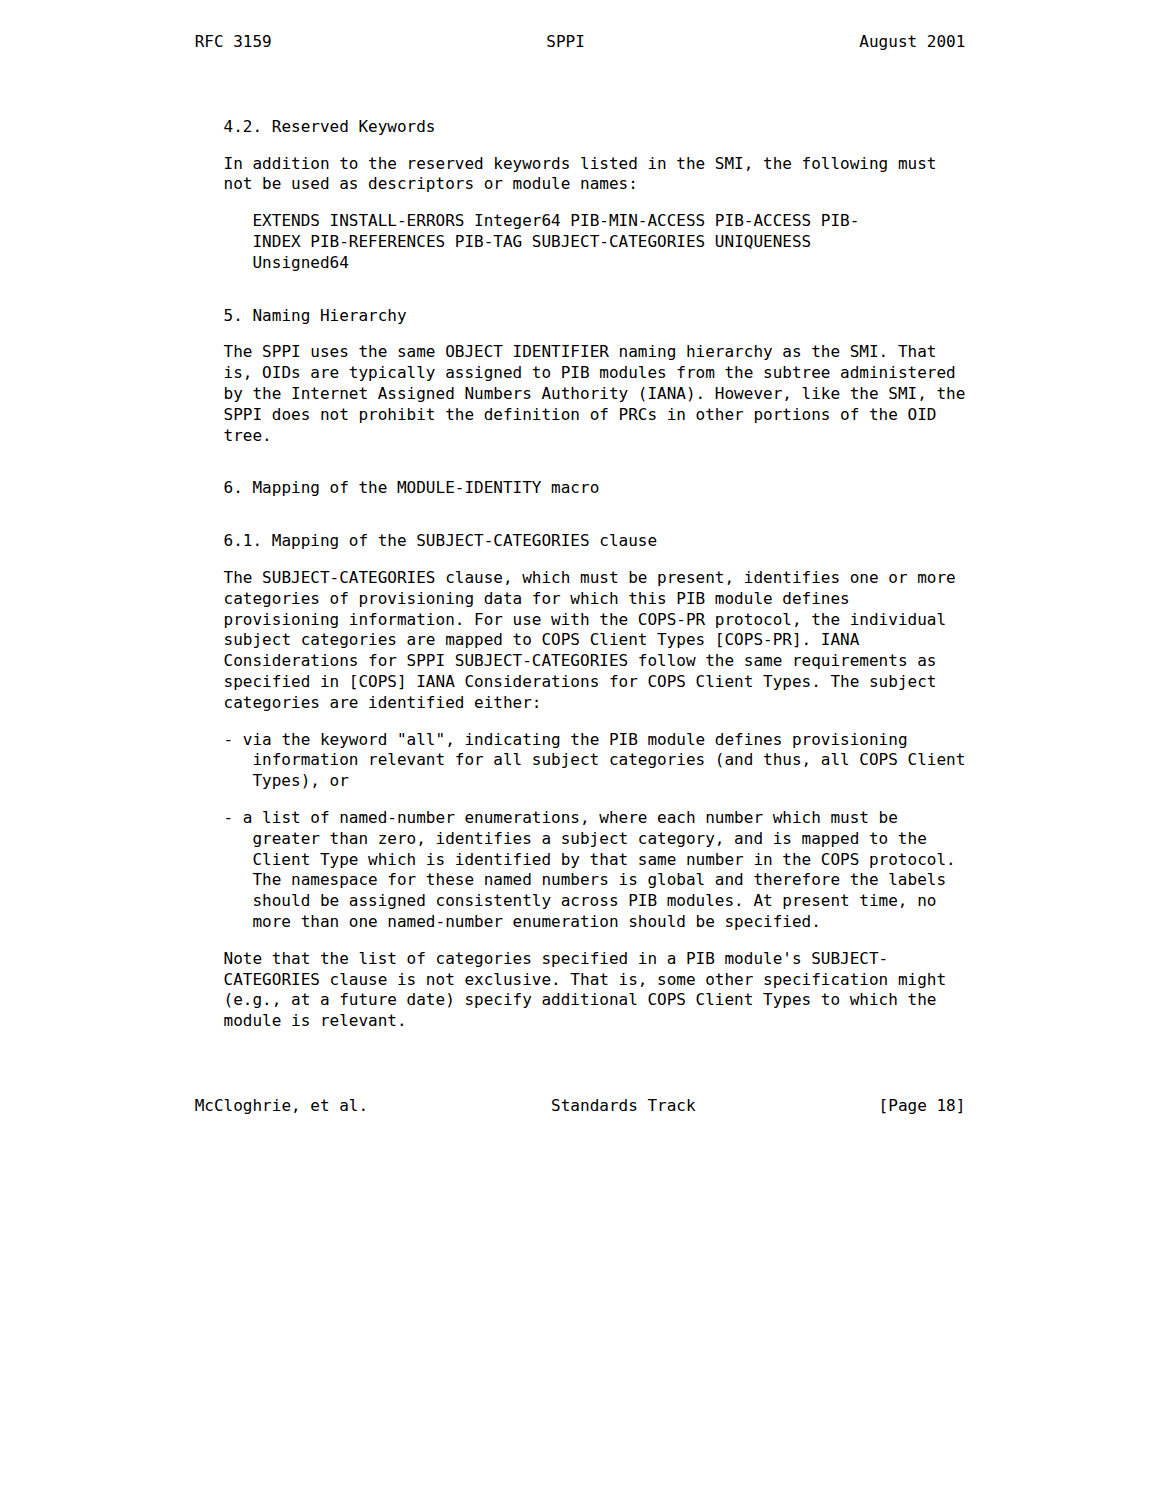RFC 3159 SPPI August 2001
4.2. Reserved Keywords
In addition to the reserved keywords listed in the SMI, the following must not be used as descriptors or module names:
EXTENDS INSTALL-ERRORS Integer64 PIB-MIN-ACCESS PIB-ACCESS PIB-
INDEX PIB-REFERENCES PIB-TAG SUBJECT-CATEGORIES UNIQUENESS
Unsigned64
5. Naming Hierarchy
The SPPI uses the same OBJECT IDENTIFIER naming hierarchy as the SMI. That is, OIDs are typically assigned to PIB modules from the subtree administered by the Internet Assigned Numbers Authority (IANA). However, like the SMI, the SPPI does not prohibit the definition of PRCs in other portions of the OID tree.
6. Mapping of the MODULE-IDENTITY macro
6.1. Mapping of the SUBJECT-CATEGORIES clause
The SUBJECT-CATEGORIES clause, which must be present, identifies one or more categories of provisioning data for which this PIB module defines provisioning information. For use with the COPS-PR protocol, the individual subject categories are mapped to COPS Client Types [COPS-PR]. IANA Considerations for SPPI SUBJECT-CATEGORIES follow the same requirements as specified in [COPS] IANA Considerations for COPS Client Types. The subject categories are identified either:
via the keyword "all", indicating the PIB module defines provisioning information relevant for all subject categories (and thus, all COPS Client Types), or
a list of named-number enumerations, where each number which must be greater than zero, identifies a subject category, and is mapped to the Client Type which is identified by that same number in the COPS protocol. The namespace for these named numbers is global and therefore the labels should be assigned consistently across PIB modules. At present time, no more than one named-number enumeration should be specified.
Note that the list of categories specified in a PIB module's SUBJECT-CATEGORIES clause is not exclusive. That is, some other specification might (e.g., at a future date) specify additional COPS Client Types to which the module is relevant.
McCloghrie, et al. Standards Track [Page 18]